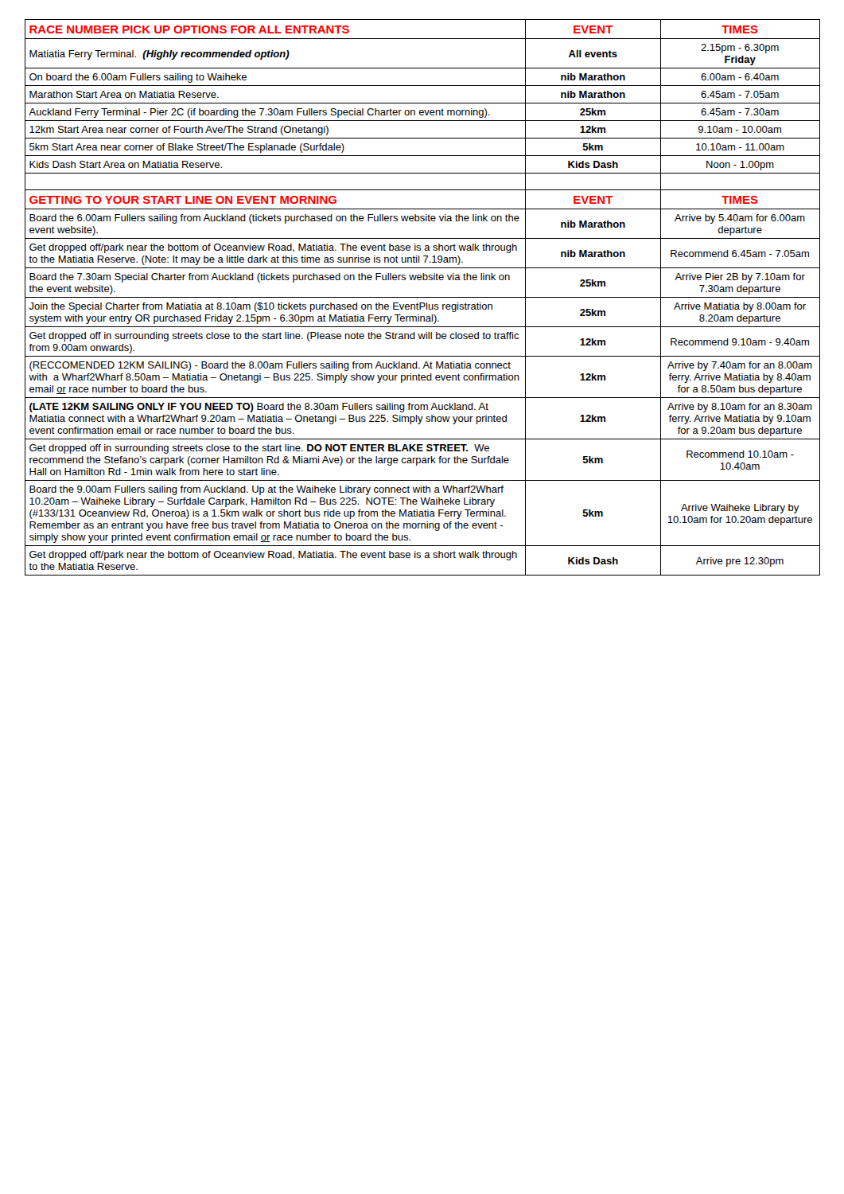| RACE NUMBER PICK UP OPTIONS FOR ALL ENTRANTS | EVENT | TIMES |
| Matiatia Ferry Terminal. (Highly recommended option) | All events | 2.15pm - 6.30pm Friday |
| On board the 6.00am Fullers sailing to Waiheke | nib Marathon | 6.00am - 6.40am |
| Marathon Start Area on Matiatia Reserve. | nib Marathon | 6.45am - 7.05am |
| Auckland Ferry Terminal - Pier 2C (if boarding the 7.30am Fullers Special Charter on event morning). | 25km | 6.45am - 7.30am |
| 12km Start Area near corner of Fourth Ave/The Strand (Onetangi) | 12km | 9.10am - 10.00am |
| 5km Start Area near corner of Blake Street/The Esplanade (Surfdale) | 5km | 10.10am - 11.00am |
| Kids Dash Start Area on Matiatia Reserve. | Kids Dash | Noon - 1.00pm |
| GETTING TO YOUR START LINE ON EVENT MORNING | EVENT | TIMES |
| Board the 6.00am Fullers sailing from Auckland (tickets purchased on the Fullers website via the link on the event website). | nib Marathon | Arrive by 5.40am for 6.00am departure |
| Get dropped off/park near the bottom of Oceanview Road, Matiatia. The event base is a short walk through to the Matiatia Reserve. (Note: It may be a little dark at this time as sunrise is not until 7.19am). | nib Marathon | Recommend 6.45am - 7.05am |
| Board the 7.30am Special Charter from Auckland (tickets purchased on the Fullers website via the link on the event website). | 25km | Arrive Pier 2B by 7.10am for 7.30am departure |
| Join the Special Charter from Matiatia at 8.10am ($10 tickets purchased on the EventPlus registration system with your entry OR purchased Friday 2.15pm - 6.30pm at Matiatia Ferry Terminal). | 25km | Arrive Matiatia by 8.00am for 8.20am departure |
| Get dropped off in surrounding streets close to the start line. (Please note the Strand will be closed to traffic from 9.00am onwards). | 12km | Recommend 9.10am - 9.40am |
| (RECCOMENDED 12KM SAILING) - Board the 8.00am Fullers sailing from Auckland. At Matiatia connect with a Wharf2Wharf 8.50am – Matiatia – Onetangi – Bus 225. Simply show your printed event confirmation email or race number to board the bus. | 12km | Arrive by 7.40am for an 8.00am ferry. Arrive Matiatia by 8.40am for a 8.50am bus departure |
| (LATE 12KM SAILING ONLY IF YOU NEED TO) Board the 8.30am Fullers sailing from Auckland. At Matiatia connect with a Wharf2Wharf 9.20am – Matiatia – Onetangi – Bus 225. Simply show your printed event confirmation email or race number to board the bus. | 12km | Arrive by 8.10am for an 8.30am ferry. Arrive Matiatia by 9.10am for a 9.20am bus departure |
| Get dropped off in surrounding streets close to the start line. DO NOT ENTER BLAKE STREET. We recommend the Stefano’s carpark (corner Hamilton Rd & Miami Ave) or the large carpark for the Surfdale Hall on Hamilton Rd - 1min walk from here to start line. | 5km | Recommend 10.10am - 10.40am |
| Board the 9.00am Fullers sailing from Auckland. Up at the Waiheke Library connect with a Wharf2Wharf 10.20am – Waiheke Library – Surfdale Carpark, Hamilton Rd – Bus 225. NOTE: The Waiheke Library (#133/131 Oceanview Rd, Oneroa) is a 1.5km walk or short bus ride up from the Matiatia Ferry Terminal. Remember as an entrant you have free bus travel from Matiatia to Oneroa on the morning of the event - simply show your printed event confirmation email or race number to board the bus. | 5km | Arrive Waiheke Library by 10.10am for 10.20am departure |
| Get dropped off/park near the bottom of Oceanview Road, Matiatia. The event base is a short walk through to the Matiatia Reserve. | Kids Dash | Arrive pre 12.30pm |